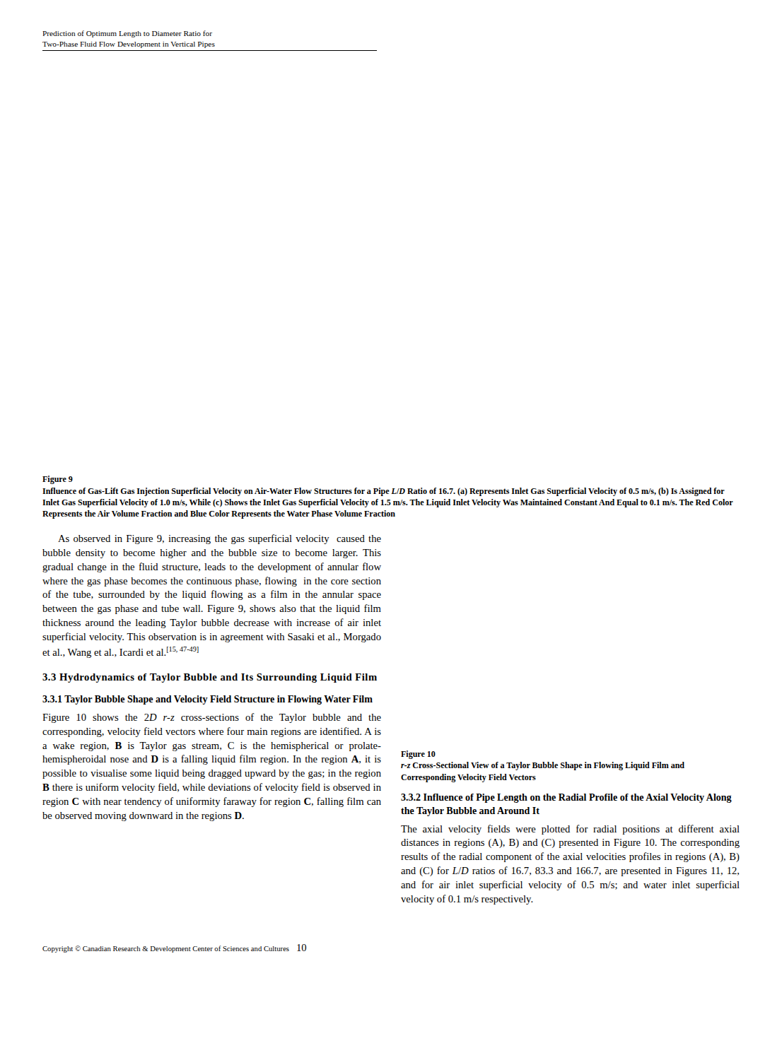Prediction of Optimum Length to Diameter Ratio for
Two-Phase Fluid Flow Development in Vertical Pipes
Figure 9 Influence of Gas-Lift Gas Injection Superficial Velocity on Air-Water Flow Structures for a Pipe L/D Ratio of 16.7. (a) Represents Inlet Gas Superficial Velocity of 0.5 m/s, (b) Is Assigned for Inlet Gas Superficial Velocity of 1.0 m/s, While (c) Shows the Inlet Gas Superficial Velocity of 1.5 m/s. The Liquid Inlet Velocity Was Maintained Constant And Equal to 0.1 m/s. The Red Color Represents the Air Volume Fraction and Blue Color Represents the Water Phase Volume Fraction
As observed in Figure 9, increasing the gas superficial velocity caused the bubble density to become higher and the bubble size to become larger. This gradual change in the fluid structure, leads to the development of annular flow where the gas phase becomes the continuous phase, flowing in the core section of the tube, surrounded by the liquid flowing as a film in the annular space between the gas phase and tube wall. Figure 9, shows also that the liquid film thickness around the leading Taylor bubble decrease with increase of air inlet superficial velocity. This observation is in agreement with Sasaki et al., Morgado et al., Wang et al., Icardi et al.[15, 47-49]
3.3 Hydrodynamics of Taylor Bubble and Its Surrounding Liquid Film
3.3.1 Taylor Bubble Shape and Velocity Field Structure in Flowing Water Film
Figure 10 shows the 2D r-z cross-sections of the Taylor bubble and the corresponding, velocity field vectors where four main regions are identified. A is a wake region, B is Taylor gas stream, C is the hemispherical or prolate-hemispheroidal nose and D is a falling liquid film region. In the region A, it is possible to visualise some liquid being dragged upward by the gas; in the region B there is uniform velocity field, while deviations of velocity field is observed in region C with near tendency of uniformity faraway for region C, falling film can be observed moving downward in the regions D.
Figure 10 r-z Cross-Sectional View of a Taylor Bubble Shape in Flowing Liquid Film and Corresponding Velocity Field Vectors
3.3.2 Influence of Pipe Length on the Radial Profile of the Axial Velocity Along the Taylor Bubble and Around It
The axial velocity fields were plotted for radial positions at different axial distances in regions (A), B) and (C) presented in Figure 10. The corresponding results of the radial component of the axial velocities profiles in regions (A), B) and (C) for L/D ratios of 16.7, 83.3 and 166.7, are presented in Figures 11, 12, and for air inlet superficial velocity of 0.5 m/s; and water inlet superficial velocity of 0.1 m/s respectively.
Copyright © Canadian Research & Development Center of Sciences and Cultures 10